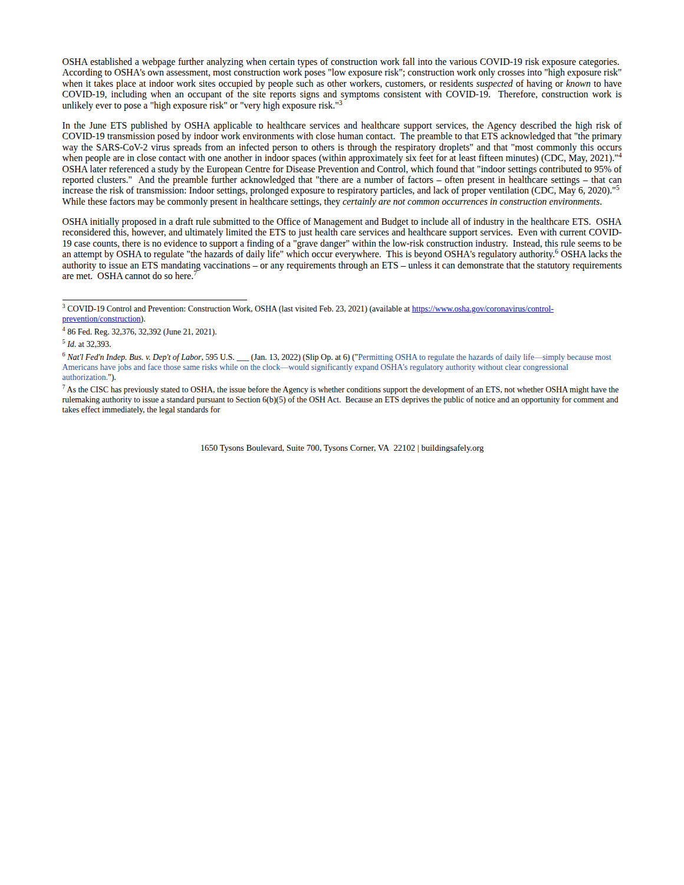OSHA established a webpage further analyzing when certain types of construction work fall into the various COVID-19 risk exposure categories. According to OSHA's own assessment, most construction work poses "low exposure risk"; construction work only crosses into "high exposure risk" when it takes place at indoor work sites occupied by people such as other workers, customers, or residents suspected of having or known to have COVID-19, including when an occupant of the site reports signs and symptoms consistent with COVID-19. Therefore, construction work is unlikely ever to pose a "high exposure risk" or "very high exposure risk."3
In the June ETS published by OSHA applicable to healthcare services and healthcare support services, the Agency described the high risk of COVID-19 transmission posed by indoor work environments with close human contact. The preamble to that ETS acknowledged that "the primary way the SARS-CoV-2 virus spreads from an infected person to others is through the respiratory droplets" and that "most commonly this occurs when people are in close contact with one another in indoor spaces (within approximately six feet for at least fifteen minutes) (CDC, May, 2021)."4 OSHA later referenced a study by the European Centre for Disease Prevention and Control, which found that "indoor settings contributed to 95% of reported clusters." And the preamble further acknowledged that "there are a number of factors – often present in healthcare settings – that can increase the risk of transmission: Indoor settings, prolonged exposure to respiratory particles, and lack of proper ventilation (CDC, May 6, 2020)."5 While these factors may be commonly present in healthcare settings, they certainly are not common occurrences in construction environments.
OSHA initially proposed in a draft rule submitted to the Office of Management and Budget to include all of industry in the healthcare ETS. OSHA reconsidered this, however, and ultimately limited the ETS to just health care services and healthcare support services. Even with current COVID-19 case counts, there is no evidence to support a finding of a "grave danger" within the low-risk construction industry. Instead, this rule seems to be an attempt by OSHA to regulate "the hazards of daily life" which occur everywhere. This is beyond OSHA's regulatory authority.6 OSHA lacks the authority to issue an ETS mandating vaccinations – or any requirements through an ETS – unless it can demonstrate that the statutory requirements are met. OSHA cannot do so here.7
3 COVID-19 Control and Prevention: Construction Work, OSHA (last visited Feb. 23, 2021) (available at https://www.osha.gov/coronavirus/control-prevention/construction).
4 86 Fed. Reg. 32,376, 32,392 (June 21, 2021).
5 Id. at 32,393.
6 Nat'l Fed'n Indep. Bus. v. Dep't of Labor, 595 U.S. ___ (Jan. 13, 2022) (Slip Op. at 6) ("Permitting OSHA to regulate the hazards of daily life—simply because most Americans have jobs and face those same risks while on the clock—would significantly expand OSHA's regulatory authority without clear congressional authorization.").
7 As the CISC has previously stated to OSHA, the issue before the Agency is whether conditions support the development of an ETS, not whether OSHA might have the rulemaking authority to issue a standard pursuant to Section 6(b)(5) of the OSH Act. Because an ETS deprives the public of notice and an opportunity for comment and takes effect immediately, the legal standards for
1650 Tysons Boulevard, Suite 700, Tysons Corner, VA 22102 | buildingsafely.org